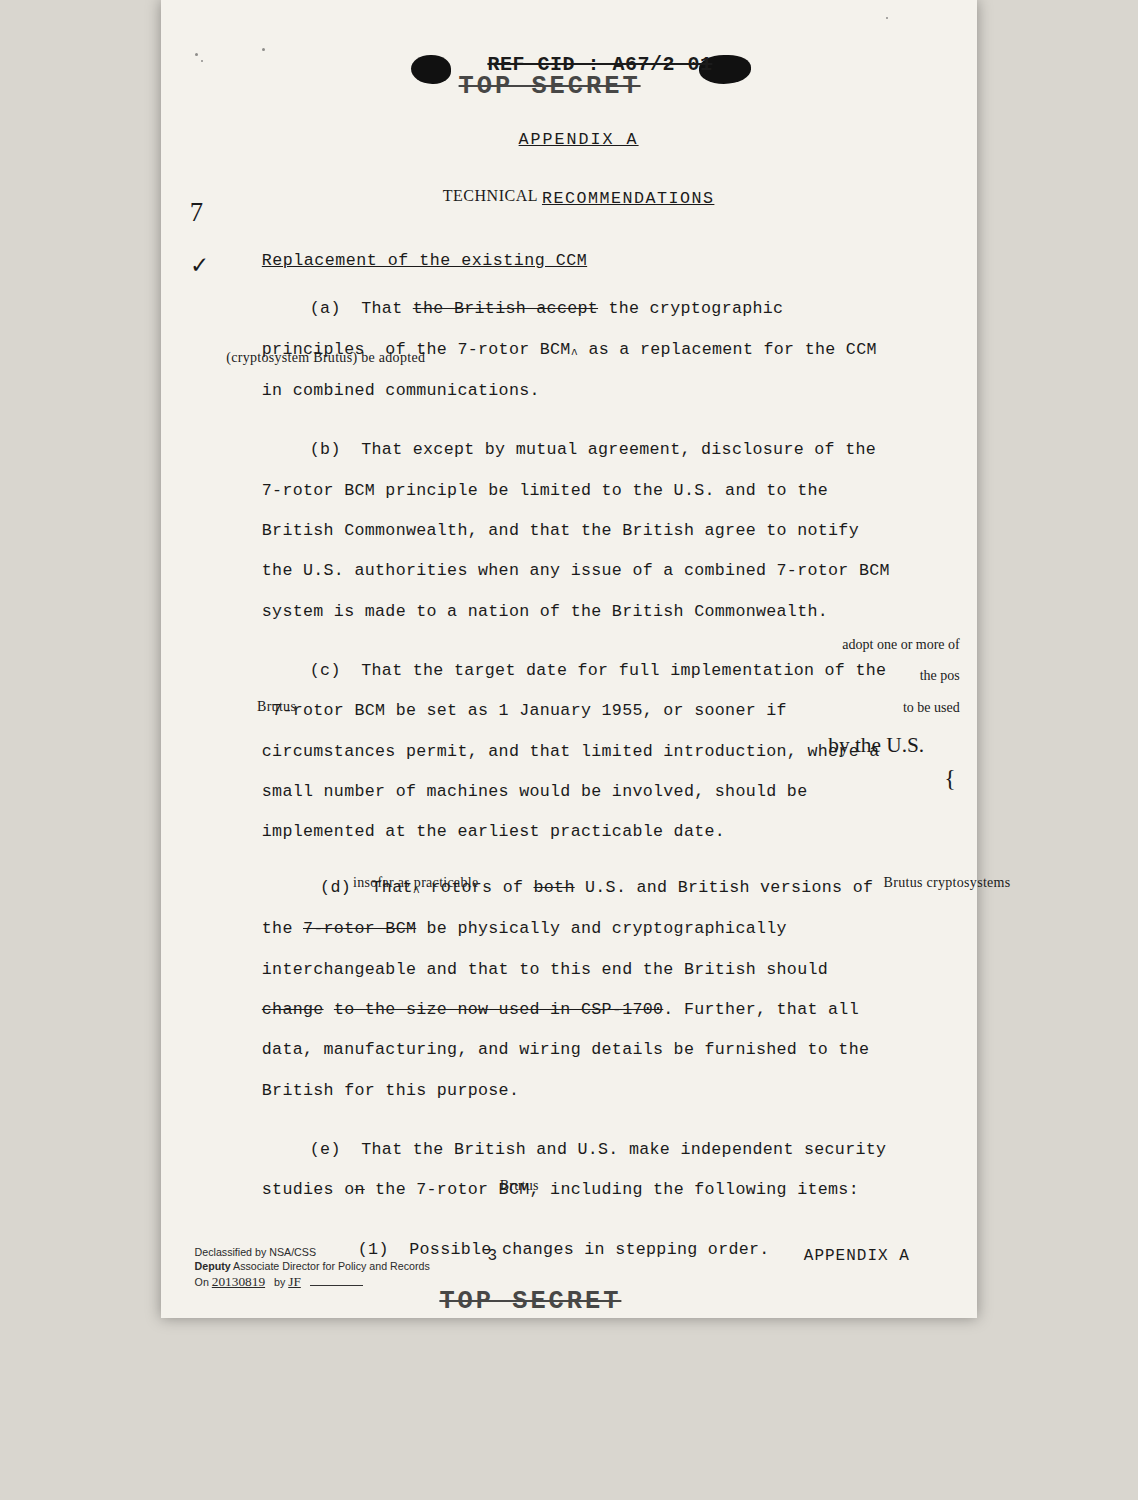REF CID : A67/2 01
TOP SECRET
APPENDIX A
TECHNICAL RECOMMENDATIONS
7
✓
Replacement of the existing CCM
(a) That the British accept the cryptographic principles (cryptosystem Brutus) be adopted of the 7‑rotor BCM^ as a replacement for the CCM in combined communications.
(b) That except by mutual agreement, disclosure of the 7‑rotor BCM principle be limited to the U.S. and to the British Commonwealth, and that the British agree to notify the U.S. authorities when any issue of a combined 7‑rotor BCM system is made to a nation of the British Commonwealth.
(c) That the target date for full implementation of the Brutus 7‑rotor BCM be set as 1 January 1955, or sooner if circumstances permit, and that limited introduction, where a small number of machines would be involved, should be implemented at the earliest practicable date.
insofar as practicable (d) That^ rotors of both U.S. and British versions of Brutus cryptosystems the 7‑rotor BCM be physically and cryptographically interchangeable and that to this end the British should change to the size now used in CSP‑1700. Further, that all data, manufacturing, and wiring details be furnished to the British for this purpose.
(e) That the British and U.S. make independent security studies on the 7‑rotor BCM, including the following items: Brutus
(1) Possible changes in stepping order.
adopt one or more of
the pos
to be used
by the U.S.
{
Declassified by NSA/CSS
Deputy Associate Director for Policy and Records
On 20130819 by JF
3
APPENDIX A
TOP SECRET